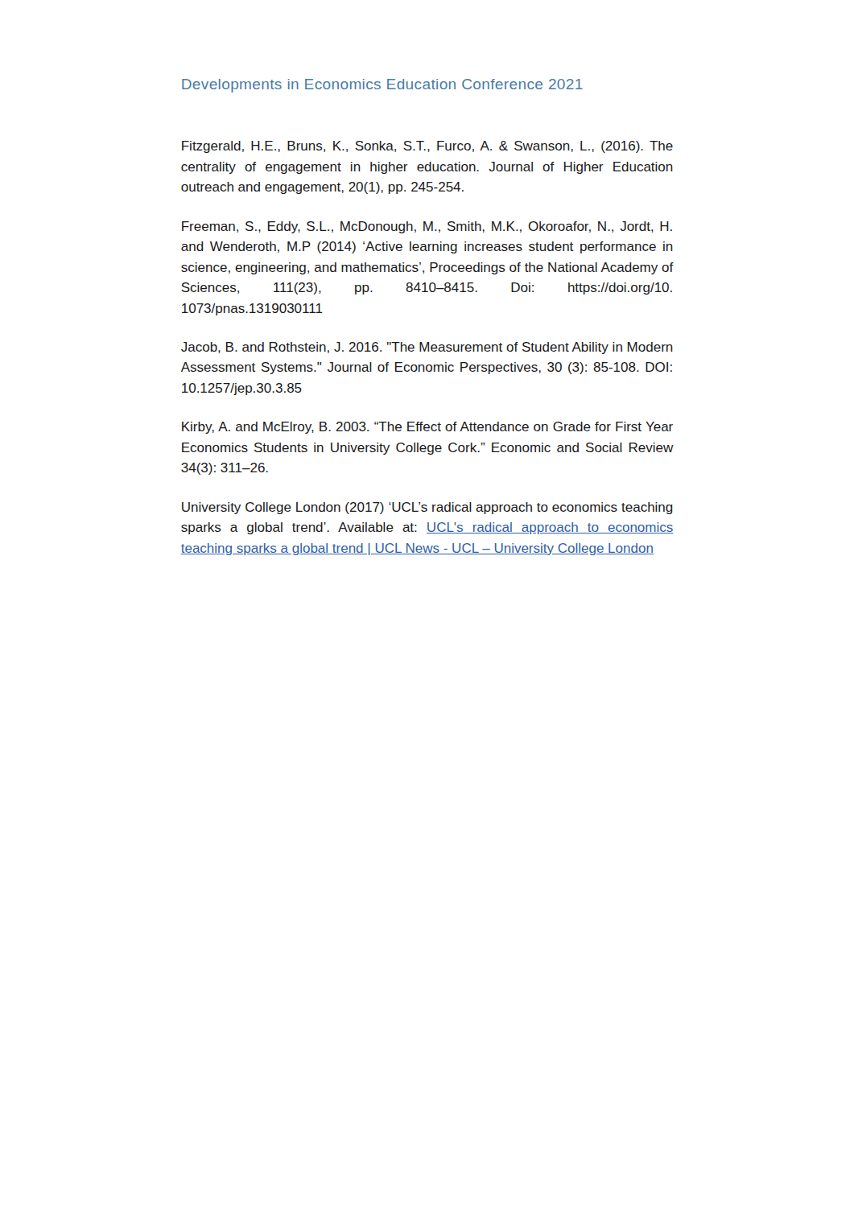Developments in Economics Education Conference 2021
Fitzgerald, H.E., Bruns, K., Sonka, S.T., Furco, A. & Swanson, L., (2016). The centrality of engagement in higher education. Journal of Higher Education outreach and engagement, 20(1), pp. 245-254.
Freeman, S., Eddy, S.L., McDonough, M., Smith, M.K., Okoroafor, N., Jordt, H. and Wenderoth, M.P (2014) ‘Active learning increases student performance in science, engineering, and mathematics’, Proceedings of the National Academy of Sciences, 111(23), pp. 8410–8415. Doi: https://doi.org/10. 1073/pnas.1319030111
Jacob, B. and Rothstein, J. 2016. "The Measurement of Student Ability in Modern Assessment Systems." Journal of Economic Perspectives, 30 (3): 85-108. DOI: 10.1257/jep.30.3.85
Kirby, A. and McElroy, B. 2003. “The Effect of Attendance on Grade for First Year Economics Students in University College Cork.” Economic and Social Review 34(3): 311–26.
University College London (2017) ‘UCL’s radical approach to economics teaching sparks a global trend’. Available at: UCL's radical approach to economics teaching sparks a global trend | UCL News - UCL – University College London